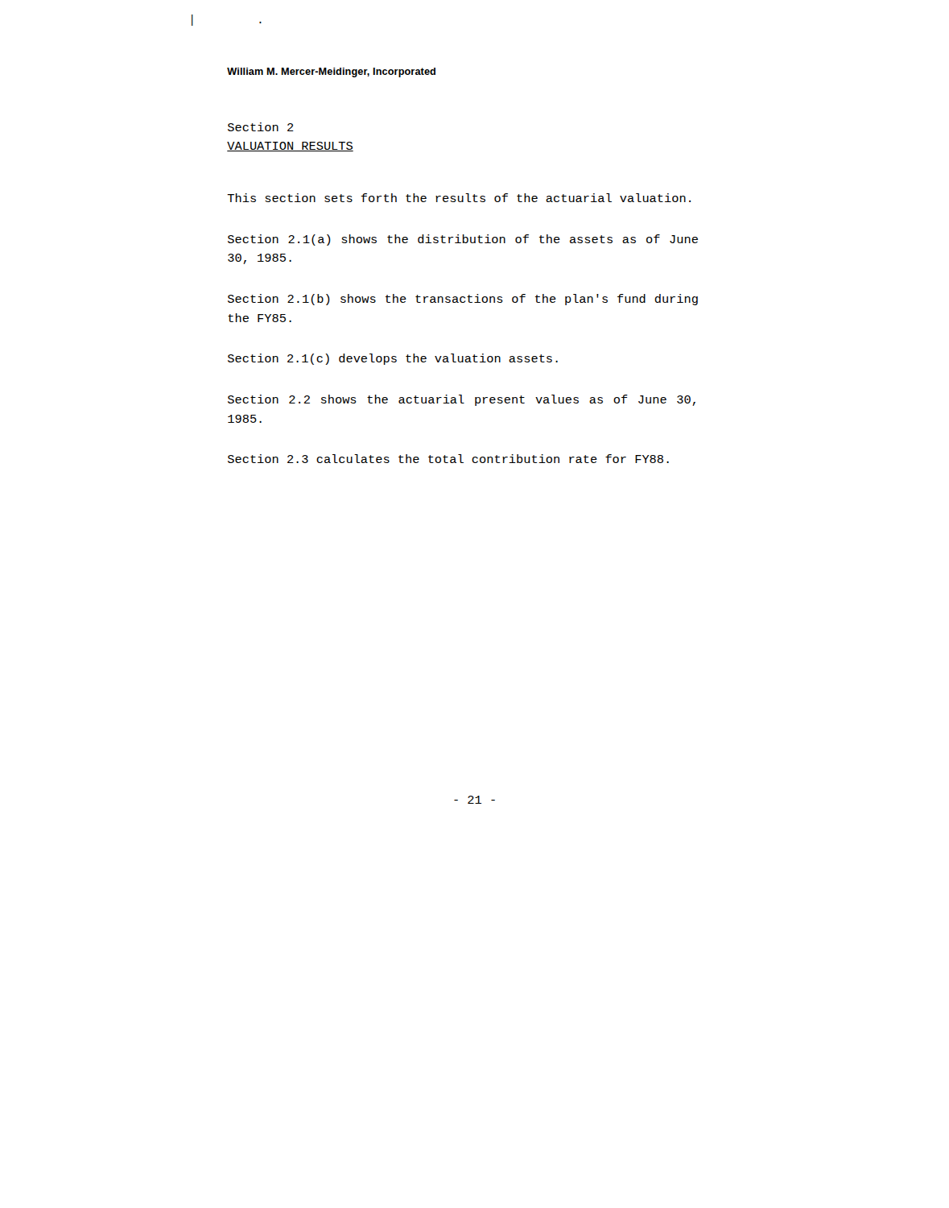| .
William M. Mercer-Meidinger, Incorporated
Section 2
VALUATION RESULTS
This section sets forth the results of the actuarial valuation.
Section 2.1(a) shows the distribution of the assets as of June 30, 1985.
Section 2.1(b) shows the transactions of the plan's fund during the FY85.
Section 2.1(c) develops the valuation assets.
Section 2.2 shows the actuarial present values as of June 30, 1985.
Section 2.3 calculates the total contribution rate for FY88.
- 21 -